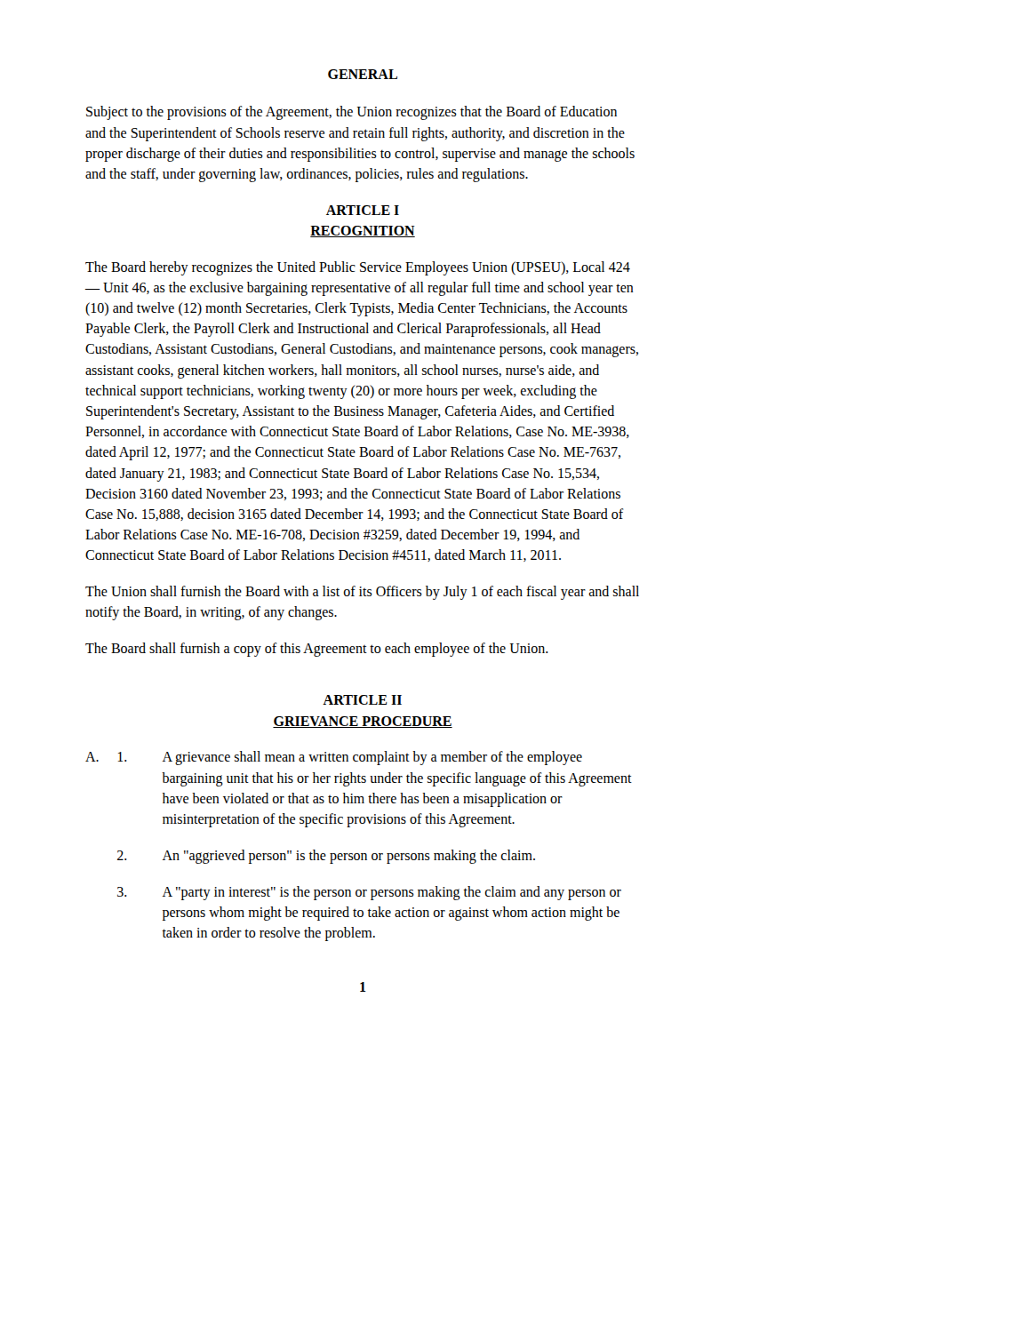GENERAL
Subject to the provisions of the Agreement, the Union recognizes that the Board of Education and the Superintendent of Schools reserve and retain full rights, authority, and discretion in the proper discharge of their duties and responsibilities to control, supervise and manage the schools and the staff, under governing law, ordinances, policies, rules and regulations.
ARTICLE I
RECOGNITION
The Board hereby recognizes the United Public Service Employees Union (UPSEU), Local 424 — Unit 46, as the exclusive bargaining representative of all regular full time and school year ten (10) and twelve (12) month Secretaries, Clerk Typists, Media Center Technicians, the Accounts Payable Clerk, the Payroll Clerk and Instructional and Clerical Paraprofessionals, all Head Custodians, Assistant Custodians, General Custodians, and maintenance persons, cook managers, assistant cooks, general kitchen workers, hall monitors, all school nurses, nurse's aide, and technical support technicians, working twenty (20) or more hours per week, excluding the Superintendent's Secretary, Assistant to the Business Manager, Cafeteria Aides, and Certified Personnel, in accordance with Connecticut State Board of Labor Relations, Case No. ME-3938, dated April 12, 1977; and the Connecticut State Board of Labor Relations Case No. ME-7637, dated January 21, 1983; and Connecticut State Board of Labor Relations Case No. 15,534, Decision 3160 dated November 23, 1993; and the Connecticut State Board of Labor Relations Case No. 15,888, decision 3165 dated December 14, 1993; and the Connecticut State Board of Labor Relations Case No. ME-16-708, Decision #3259, dated December 19, 1994, and Connecticut State Board of Labor Relations Decision #4511, dated March 11, 2011.
The Union shall furnish the Board with a list of its Officers by July 1 of each fiscal year and shall notify the Board, in writing, of any changes.
The Board shall furnish a copy of this Agreement to each employee of the Union.
ARTICLE II
GRIEVANCE PROCEDURE
A.
1.
A grievance shall mean a written complaint by a member of the employee bargaining unit that his or her rights under the specific language of this Agreement have been violated or that as to him there has been a misapplication or misinterpretation of the specific provisions of this Agreement.
2.
An "aggrieved person" is the person or persons making the claim.
3.
A "party in interest" is the person or persons making the claim and any person or persons whom might be required to take action or against whom action might be taken in order to resolve the problem.
1